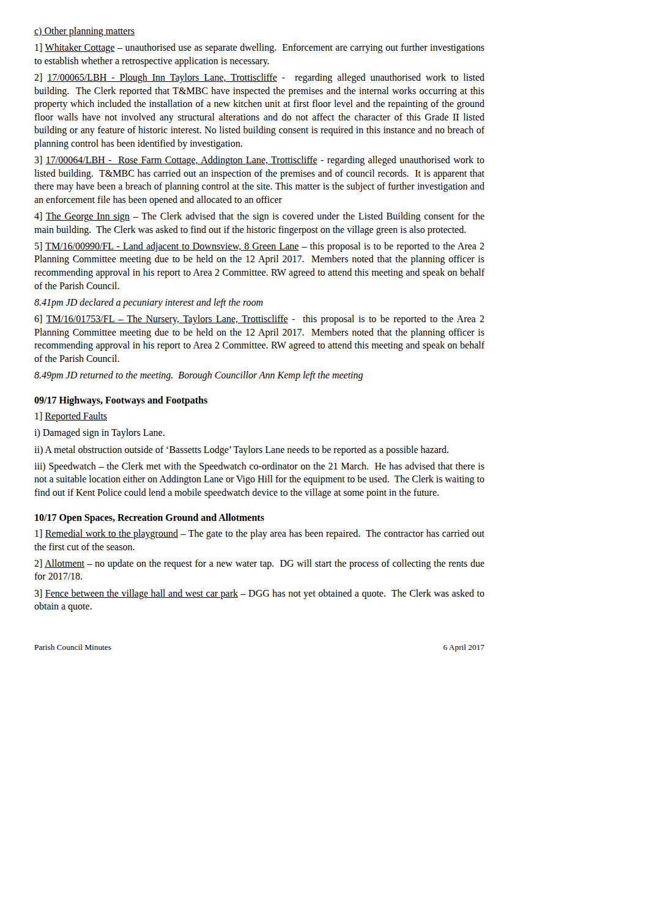c) Other planning matters
1] Whitaker Cottage – unauthorised use as separate dwelling. Enforcement are carrying out further investigations to establish whether a retrospective application is necessary.
2] 17/00065/LBH - Plough Inn Taylors Lane, Trottiscliffe - regarding alleged unauthorised work to listed building. The Clerk reported that T&MBC have inspected the premises and the internal works occurring at this property which included the installation of a new kitchen unit at first floor level and the repainting of the ground floor walls have not involved any structural alterations and do not affect the character of this Grade II listed building or any feature of historic interest. No listed building consent is required in this instance and no breach of planning control has been identified by investigation.
3] 17/00064/LBH - Rose Farm Cottage, Addington Lane, Trottiscliffe - regarding alleged unauthorised work to listed building. T&MBC has carried out an inspection of the premises and of council records. It is apparent that there may have been a breach of planning control at the site. This matter is the subject of further investigation and an enforcement file has been opened and allocated to an officer
4] The George Inn sign – The Clerk advised that the sign is covered under the Listed Building consent for the main building. The Clerk was asked to find out if the historic fingerpost on the village green is also protected.
5] TM/16/00990/FL - Land adjacent to Downsview, 8 Green Lane – this proposal is to be reported to the Area 2 Planning Committee meeting due to be held on the 12 April 2017. Members noted that the planning officer is recommending approval in his report to Area 2 Committee. RW agreed to attend this meeting and speak on behalf of the Parish Council.
8.41pm JD declared a pecuniary interest and left the room
6] TM/16/01753/FL – The Nursery, Taylors Lane, Trottiscliffe - this proposal is to be reported to the Area 2 Planning Committee meeting due to be held on the 12 April 2017. Members noted that the planning officer is recommending approval in his report to Area 2 Committee. RW agreed to attend this meeting and speak on behalf of the Parish Council.
8.49pm JD returned to the meeting. Borough Councillor Ann Kemp left the meeting
09/17 Highways, Footways and Footpaths
1] Reported Faults
i) Damaged sign in Taylors Lane.
ii) A metal obstruction outside of ‘Bassetts Lodge’ Taylors Lane needs to be reported as a possible hazard.
iii) Speedwatch – the Clerk met with the Speedwatch co-ordinator on the 21 March. He has advised that there is not a suitable location either on Addington Lane or Vigo Hill for the equipment to be used. The Clerk is waiting to find out if Kent Police could lend a mobile speedwatch device to the village at some point in the future.
10/17 Open Spaces, Recreation Ground and Allotments
1] Remedial work to the playground – The gate to the play area has been repaired. The contractor has carried out the first cut of the season.
2] Allotment – no update on the request for a new water tap. DG will start the process of collecting the rents due for 2017/18.
3] Fence between the village hall and west car park – DGG has not yet obtained a quote. The Clerk was asked to obtain a quote.
Parish Council Minutes 6 April 2017